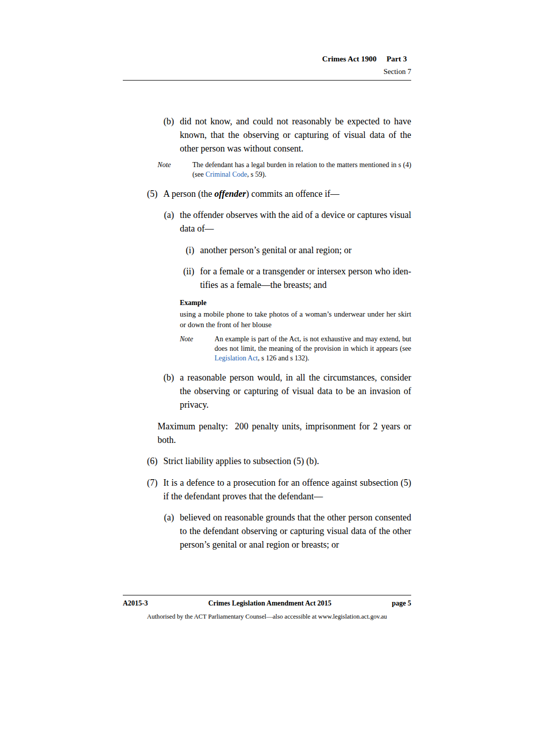Crimes Act 1900 Part 3
Section 7
(b) did not know, and could not reasonably be expected to have known, that the observing or capturing of visual data of the other person was without consent.
Note The defendant has a legal burden in relation to the matters mentioned in s (4) (see Criminal Code, s 59).
(5) A person (the offender) commits an offence if—
(a) the offender observes with the aid of a device or captures visual data of—
(i) another person’s genital or anal region; or
(ii) for a female or a transgender or intersex person who identifies as a female—the breasts; and
Example
using a mobile phone to take photos of a woman’s underwear under her skirt or down the front of her blouse
Note An example is part of the Act, is not exhaustive and may extend, but does not limit, the meaning of the provision in which it appears (see Legislation Act, s 126 and s 132).
(b) a reasonable person would, in all the circumstances, consider the observing or capturing of visual data to be an invasion of privacy.
Maximum penalty: 200 penalty units, imprisonment for 2 years or both.
(6) Strict liability applies to subsection (5) (b).
(7) It is a defence to a prosecution for an offence against subsection (5) if the defendant proves that the defendant—
(a) believed on reasonable grounds that the other person consented to the defendant observing or capturing visual data of the other person’s genital or anal region or breasts; or
A2015-3 Crimes Legislation Amendment Act 2015 page 5
Authorised by the ACT Parliamentary Counsel—also accessible at www.legislation.act.gov.au